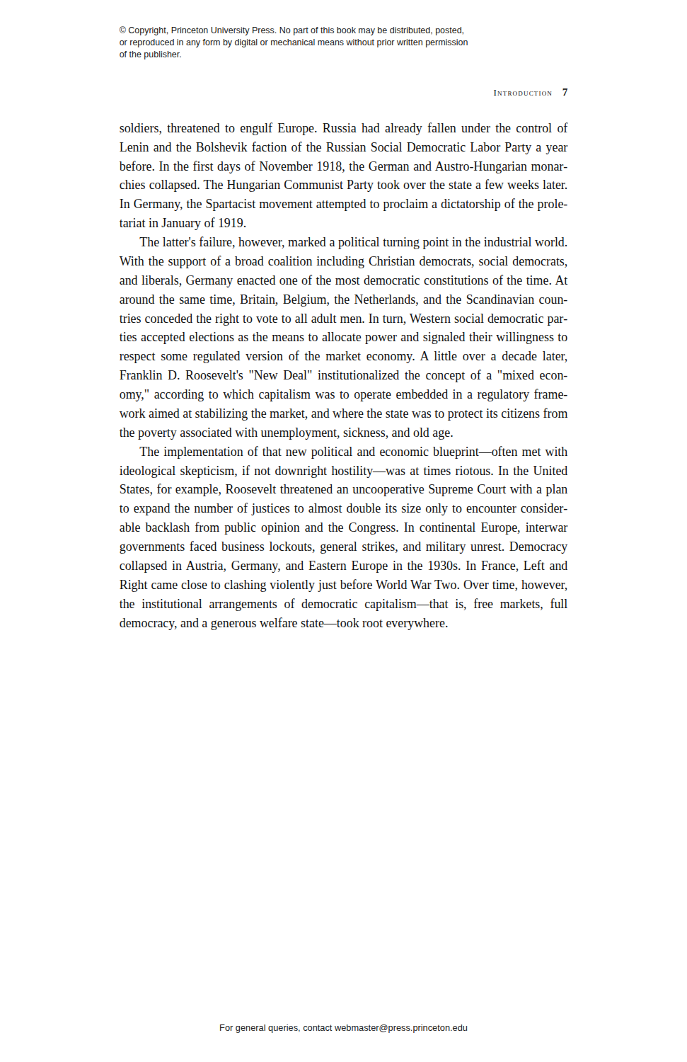© Copyright, Princeton University Press. No part of this book may be distributed, posted, or reproduced in any form by digital or mechanical means without prior written permission of the publisher.
Introduction 7
soldiers, threatened to engulf Europe. Russia had already fallen under the control of Lenin and the Bolshevik faction of the Russian Social Democratic Labor Party a year before. In the first days of November 1918, the German and Austro-Hungarian monarchies collapsed. The Hungarian Communist Party took over the state a few weeks later. In Germany, the Spartacist movement attempted to proclaim a dictatorship of the proletariat in January of 1919.
The latter's failure, however, marked a political turning point in the industrial world. With the support of a broad coalition including Christian democrats, social democrats, and liberals, Germany enacted one of the most democratic constitutions of the time. At around the same time, Britain, Belgium, the Netherlands, and the Scandinavian countries conceded the right to vote to all adult men. In turn, Western social democratic parties accepted elections as the means to allocate power and signaled their willingness to respect some regulated version of the market economy. A little over a decade later, Franklin D. Roosevelt's "New Deal" institutionalized the concept of a "mixed economy," according to which capitalism was to operate embedded in a regulatory framework aimed at stabilizing the market, and where the state was to protect its citizens from the poverty associated with unemployment, sickness, and old age.
The implementation of that new political and economic blueprint—often met with ideological skepticism, if not downright hostility—was at times riotous. In the United States, for example, Roosevelt threatened an uncooperative Supreme Court with a plan to expand the number of justices to almost double its size only to encounter considerable backlash from public opinion and the Congress. In continental Europe, interwar governments faced business lockouts, general strikes, and military unrest. Democracy collapsed in Austria, Germany, and Eastern Europe in the 1930s. In France, Left and Right came close to clashing violently just before World War Two. Over time, however, the institutional arrangements of democratic capitalism—that is, free markets, full democracy, and a generous welfare state—took root everywhere.
For general queries, contact webmaster@press.princeton.edu